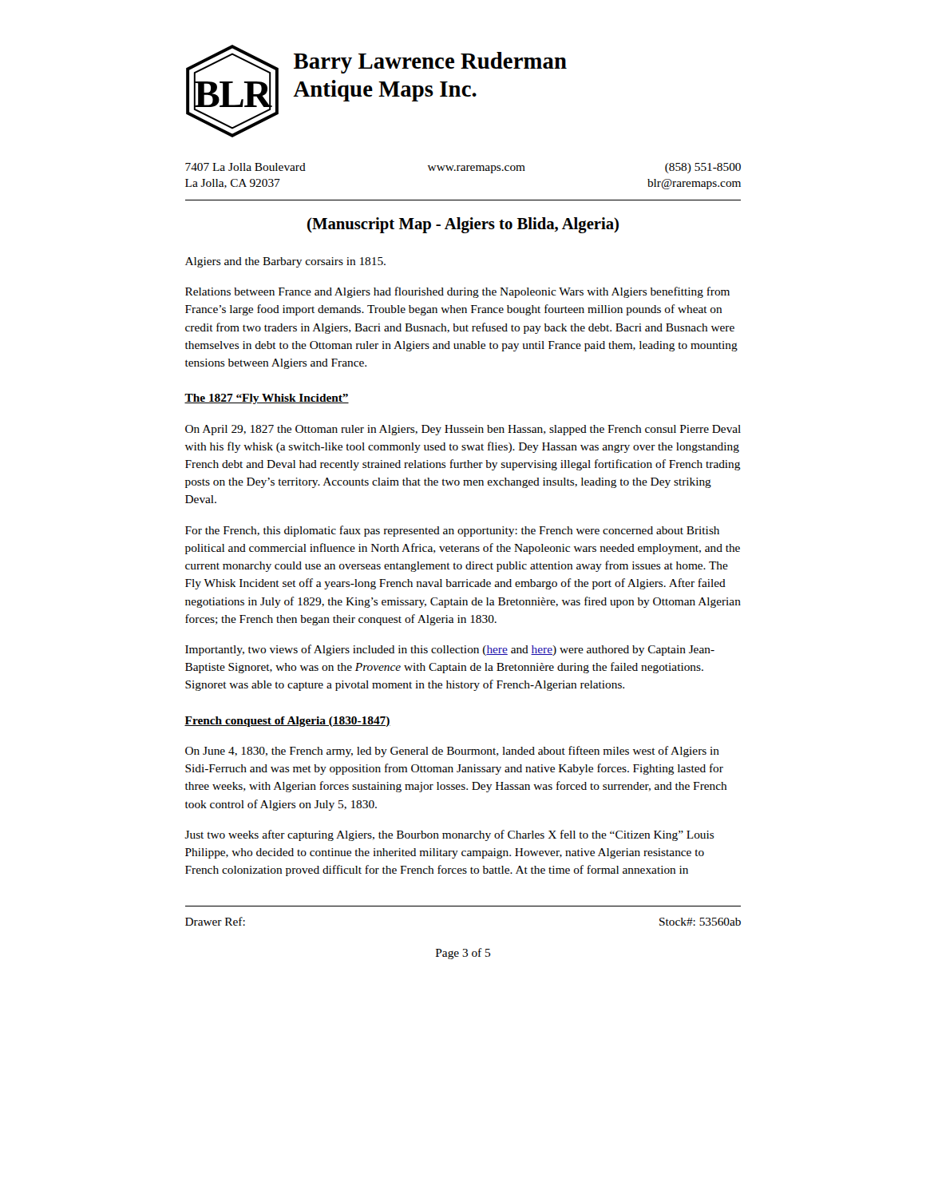BLR
Barry Lawrence Ruderman
Antique Maps Inc.
7407 La Jolla Boulevard
La Jolla, CA 92037
www.raremaps.com
(858) 551-8500
blr@raremaps.com
(Manuscript Map - Algiers to Blida, Algeria)
Algiers and the Barbary corsairs in 1815.
Relations between France and Algiers had flourished during the Napoleonic Wars with Algiers benefitting from France’s large food import demands. Trouble began when France bought fourteen million pounds of wheat on credit from two traders in Algiers, Bacri and Busnach, but refused to pay back the debt. Bacri and Busnach were themselves in debt to the Ottoman ruler in Algiers and unable to pay until France paid them, leading to mounting tensions between Algiers and France.
The 1827 “Fly Whisk Incident”
On April 29, 1827 the Ottoman ruler in Algiers, Dey Hussein ben Hassan, slapped the French consul Pierre Deval with his fly whisk (a switch-like tool commonly used to swat flies). Dey Hassan was angry over the longstanding French debt and Deval had recently strained relations further by supervising illegal fortification of French trading posts on the Dey’s territory. Accounts claim that the two men exchanged insults, leading to the Dey striking Deval.
For the French, this diplomatic faux pas represented an opportunity: the French were concerned about British political and commercial influence in North Africa, veterans of the Napoleonic wars needed employment, and the current monarchy could use an overseas entanglement to direct public attention away from issues at home. The Fly Whisk Incident set off a years-long French naval barricade and embargo of the port of Algiers. After failed negotiations in July of 1829, the King’s emissary, Captain de la Bretonnière, was fired upon by Ottoman Algerian forces; the French then began their conquest of Algeria in 1830.
Importantly, two views of Algiers included in this collection (here and here) were authored by Captain Jean-Baptiste Signoret, who was on the Provence with Captain de la Bretonnière during the failed negotiations. Signoret was able to capture a pivotal moment in the history of French-Algerian relations.
French conquest of Algeria (1830-1847)
On June 4, 1830, the French army, led by General de Bourmont, landed about fifteen miles west of Algiers in Sidi-Ferruch and was met by opposition from Ottoman Janissary and native Kabyle forces. Fighting lasted for three weeks, with Algerian forces sustaining major losses. Dey Hassan was forced to surrender, and the French took control of Algiers on July 5, 1830.
Just two weeks after capturing Algiers, the Bourbon monarchy of Charles X fell to the “Citizen King” Louis Philippe, who decided to continue the inherited military campaign. However, native Algerian resistance to French colonization proved difficult for the French forces to battle. At the time of formal annexation in
Drawer Ref:
Stock#: 53560ab
Page 3 of 5